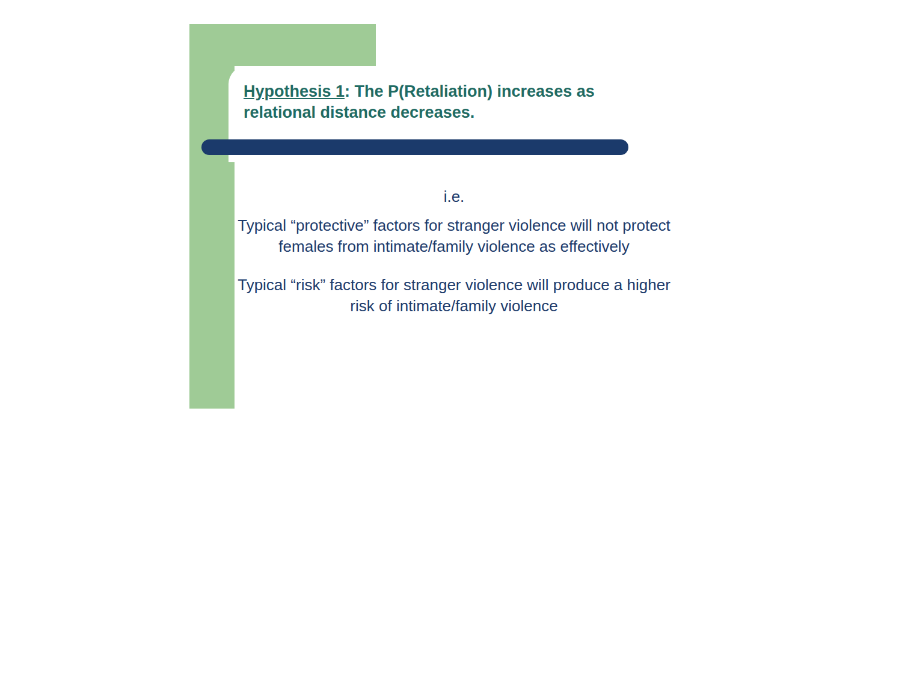Hypothesis 1: The P(Retaliation) increases as relational distance decreases.
i.e.
Typical “protective” factors for stranger violence will not protect females from intimate/family violence as effectively
Typical “risk” factors for stranger violence will produce a higher risk of intimate/family violence